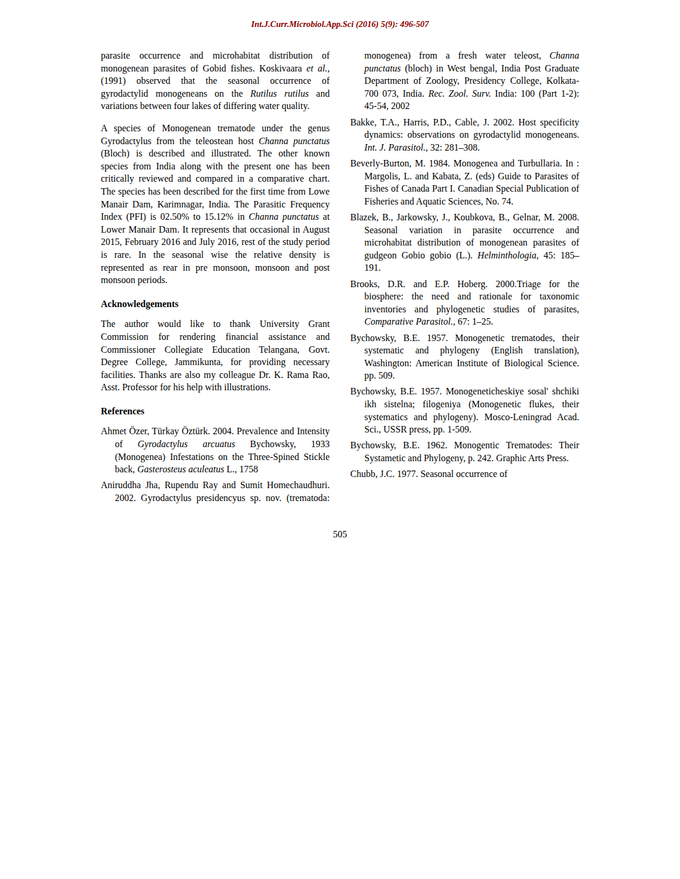Int.J.Curr.Microbiol.App.Sci (2016) 5(9): 496-507
parasite occurrence and microhabitat distribution of monogenean parasites of Gobid fishes. Koskivaara et al., (1991) observed that the seasonal occurrence of gyrodactylid monogeneans on the Rutilus rutilus and variations between four lakes of differing water quality.
A species of Monogenean trematode under the genus Gyrodactylus from the teleostean host Channa punctatus (Bloch) is described and illustrated. The other known species from India along with the present one has been critically reviewed and compared in a comparative chart. The species has been described for the first time from Lowe Manair Dam, Karimnagar, India. The Parasitic Frequency Index (PFI) is 02.50% to 15.12% in Channa punctatus at Lower Manair Dam. It represents that occasional in August 2015, February 2016 and July 2016, rest of the study period is rare. In the seasonal wise the relative density is represented as rear in pre monsoon, monsoon and post monsoon periods.
Acknowledgements
The author would like to thank University Grant Commission for rendering financial assistance and Commissioner Collegiate Education Telangana, Govt. Degree College, Jammikunta, for providing necessary facilities. Thanks are also my colleague Dr. K. Rama Rao, Asst. Professor for his help with illustrations.
References
Ahmet Özer, Türkay Öztürk. 2004. Prevalence and Intensity of Gyrodactylus arcuatus Bychowsky, 1933 (Monogenea) Infestations on the Three-Spined Stickle back, Gasterosteus aculeatus L., 1758
Aniruddha Jha, Rupendu Ray and Sumit Homechaudhuri. 2002. Gyrodactylus presidencyus sp. nov. (trematoda: monogenea) from a fresh water teleost, Channa punctatus (bloch) in West bengal, India Post Graduate Department of Zoology, Presidency College, Kolkata-700 073, India. Rec. Zool. Surv. India: 100 (Part 1-2): 45-54, 2002
Bakke, T.A., Harris, P.D., Cable, J. 2002. Host specificity dynamics: observations on gyrodactylid monogeneans. Int. J. Parasitol., 32: 281–308.
Beverly-Burton, M. 1984. Monogenea and Turbullaria. In : Margolis, L. and Kabata, Z. (eds) Guide to Parasites of Fishes of Canada Part I. Canadian Special Publication of Fisheries and Aquatic Sciences, No. 74.
Blazek, B., Jarkowsky, J., Koubkova, B., Gelnar, M. 2008. Seasonal variation in parasite occurrence and microhabitat distribution of monogenean parasites of gudgeon Gobio gobio (L.). Helminthologia, 45: 185–191.
Brooks, D.R. and E.P. Hoberg. 2000.Triage for the biosphere: the need and rationale for taxonomic inventories and phylogenetic studies of parasites, Comparative Parasitol., 67: 1–25.
Bychowsky, B.E. 1957. Monogenetic trematodes, their systematic and phylogeny (English translation), Washington: American Institute of Biological Science. pp. 509.
Bychowsky, B.E. 1957. Monogeneticheskiye sosal' shchiki ikh sistelna; filogeniya (Monogenetic flukes, their systematics and phylogeny). Mosco-Leningrad Acad. Sci., USSR press, pp. 1-509.
Bychowsky, B.E. 1962. Monogentic Trematodes: Their Systametic and Phylogeny, p. 242. Graphic Arts Press.
Chubb, J.C. 1977. Seasonal occurrence of
505